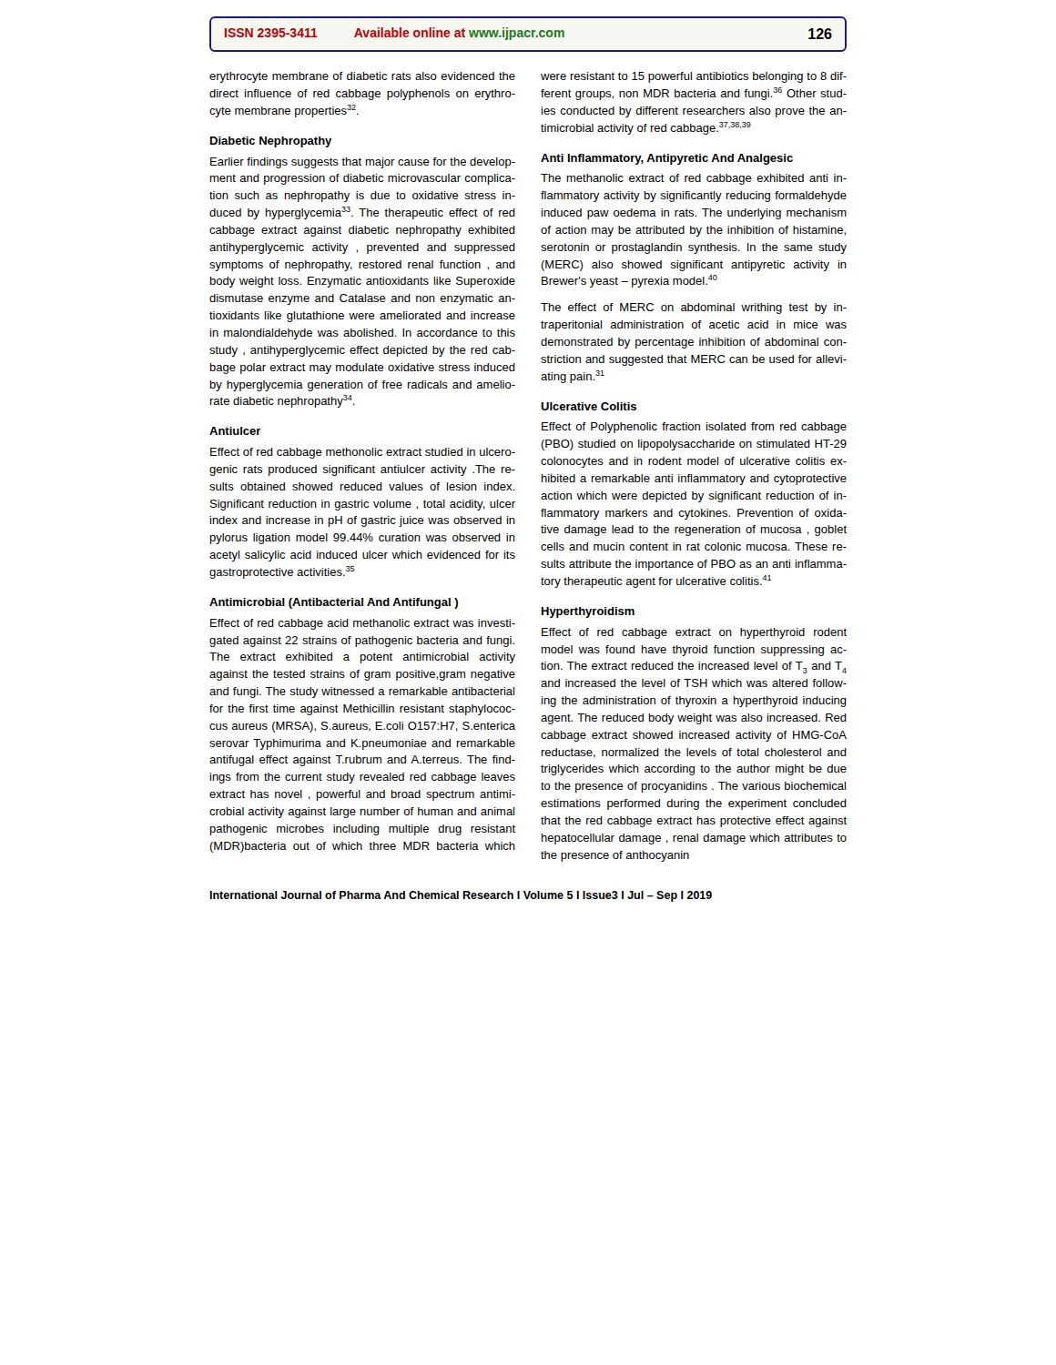ISSN 2395-3411 Available online at www.ijpacr.com 126
erythrocyte membrane of diabetic rats also evidenced the direct influence of red cabbage polyphenols on erythrocyte membrane properties32.
Diabetic Nephropathy
Earlier findings suggests that major cause for the development and progression of diabetic microvascular complication such as nephropathy is due to oxidative stress induced by hyperglycemia33. The therapeutic effect of red cabbage extract against diabetic nephropathy exhibited antihyperglycemic activity , prevented and suppressed symptoms of nephropathy, restored renal function , and body weight loss. Enzymatic antioxidants like Superoxide dismutase enzyme and Catalase and non enzymatic antioxidants like glutathione were ameliorated and increase in malondialdehyde was abolished. In accordance to this study , antihyperglycemic effect depicted by the red cabbage polar extract may modulate oxidative stress induced by hyperglycemia generation of free radicals and ameliorate diabetic nephropathy34.
Antiulcer
Effect of red cabbage methonolic extract studied in ulcerogenic rats produced significant antiulcer activity .The results obtained showed reduced values of lesion index. Significant reduction in gastric volume , total acidity, ulcer index and increase in pH of gastric juice was observed in pylorus ligation model 99.44% curation was observed in acetyl salicylic acid induced ulcer which evidenced for its gastroprotective activities.35
Antimicrobial (Antibacterial And Antifungal )
Effect of red cabbage acid methanolic extract was investigated against 22 strains of pathogenic bacteria and fungi. The extract exhibited a potent antimicrobial activity against the tested strains of gram positive,gram negative and fungi. The study witnessed a remarkable antibacterial for the first time against Methicillin resistant staphylococcus aureus (MRSA), S.aureus, E.coli O157:H7, S.enterica serovar Typhimurima and K.pneumoniae and remarkable antifugal effect against T.rubrum and A.terreus. The findings from the current study revealed red cabbage leaves extract has novel , powerful and broad spectrum antimicrobial activity against large number of human and animal pathogenic microbes including multiple drug resistant (MDR)bacteria out of which three MDR bacteria which were resistant to 15 powerful antibiotics belonging to 8 different groups, non MDR bacteria and fungi.36 Other studies conducted by different researchers also prove the antimicrobial activity of red cabbage.37,38,39
Anti Inflammatory, Antipyretic And Analgesic
The methanolic extract of red cabbage exhibited anti inflammatory activity by significantly reducing formaldehyde induced paw oedema in rats. The underlying mechanism of action may be attributed by the inhibition of histamine, serotonin or prostaglandin synthesis. In the same study (MERC) also showed significant antipyretic activity in Brewer's yeast – pyrexia model.40
The effect of MERC on abdominal writhing test by intraperitonial administration of acetic acid in mice was demonstrated by percentage inhibition of abdominal constriction and suggested that MERC can be used for alleviating pain.31
Ulcerative Colitis
Effect of Polyphenolic fraction isolated from red cabbage (PBO) studied on lipopolysaccharide on stimulated HT-29 colonocytes and in rodent model of ulcerative colitis exhibited a remarkable anti inflammatory and cytoprotective action which were depicted by significant reduction of inflammatory markers and cytokines. Prevention of oxidative damage lead to the regeneration of mucosa , goblet cells and mucin content in rat colonic mucosa. These results attribute the importance of PBO as an anti inflammatory therapeutic agent for ulcerative colitis.41
Hyperthyroidism
Effect of red cabbage extract on hyperthyroid rodent model was found have thyroid function suppressing action. The extract reduced the increased level of T3 and T4 and increased the level of TSH which was altered following the administration of thyroxin a hyperthyroid inducing agent. The reduced body weight was also increased. Red cabbage extract showed increased activity of HMG-CoA reductase, normalized the levels of total cholesterol and triglycerides which according to the author might be due to the presence of procyanidins . The various biochemical estimations performed during the experiment concluded that the red cabbage extract has protective effect against hepatocellular damage , renal damage which attributes to the presence of anthocyanin
International Journal of Pharma And Chemical Research I Volume 5 I Issue3 I Jul – Sep I 2019